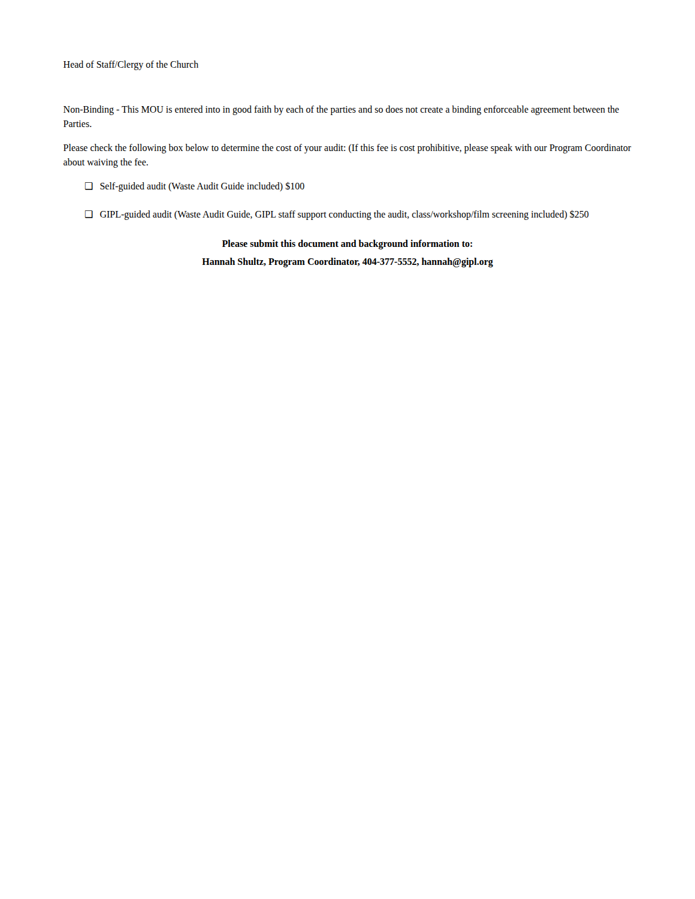Head of Staff/Clergy of the Church
Non-Binding - This MOU is entered into in good faith by each of the parties and so does not create a binding enforceable agreement between the Parties.
Please check the following box below to determine the cost of your audit: (If this fee is cost prohibitive, please speak with our Program Coordinator about waiving the fee.
Self-guided audit (Waste Audit Guide included) $100
GIPL-guided audit (Waste Audit Guide, GIPL staff support conducting the audit, class/workshop/film screening included) $250
Please submit this document and background information to:
Hannah Shultz, Program Coordinator, 404-377-5552, hannah@gipl.org